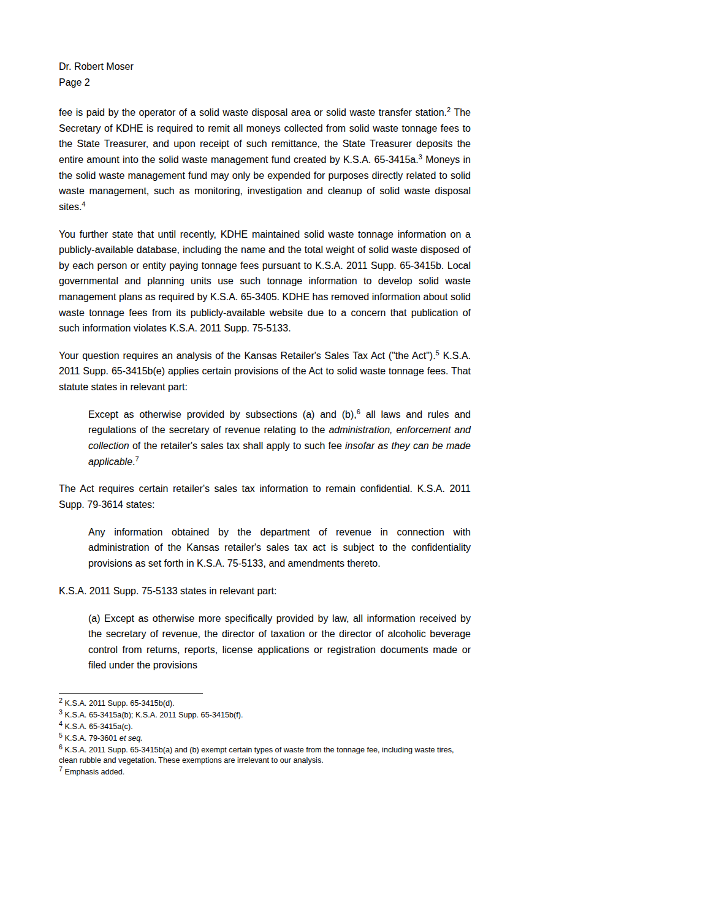Dr. Robert Moser
Page 2
fee is paid by the operator of a solid waste disposal area or solid waste transfer station.2 The Secretary of KDHE is required to remit all moneys collected from solid waste tonnage fees to the State Treasurer, and upon receipt of such remittance, the State Treasurer deposits the entire amount into the solid waste management fund created by K.S.A. 65-3415a.3 Moneys in the solid waste management fund may only be expended for purposes directly related to solid waste management, such as monitoring, investigation and cleanup of solid waste disposal sites.4
You further state that until recently, KDHE maintained solid waste tonnage information on a publicly-available database, including the name and the total weight of solid waste disposed of by each person or entity paying tonnage fees pursuant to K.S.A. 2011 Supp. 65-3415b. Local governmental and planning units use such tonnage information to develop solid waste management plans as required by K.S.A. 65-3405. KDHE has removed information about solid waste tonnage fees from its publicly-available website due to a concern that publication of such information violates K.S.A. 2011 Supp. 75-5133.
Your question requires an analysis of the Kansas Retailer's Sales Tax Act ("the Act").5 K.S.A. 2011 Supp. 65-3415b(e) applies certain provisions of the Act to solid waste tonnage fees. That statute states in relevant part:
Except as otherwise provided by subsections (a) and (b),6 all laws and rules and regulations of the secretary of revenue relating to the administration, enforcement and collection of the retailer's sales tax shall apply to such fee insofar as they can be made applicable.7
The Act requires certain retailer's sales tax information to remain confidential. K.S.A. 2011 Supp. 79-3614 states:
Any information obtained by the department of revenue in connection with administration of the Kansas retailer's sales tax act is subject to the confidentiality provisions as set forth in K.S.A. 75-5133, and amendments thereto.
K.S.A. 2011 Supp. 75-5133 states in relevant part:
(a) Except as otherwise more specifically provided by law, all information received by the secretary of revenue, the director of taxation or the director of alcoholic beverage control from returns, reports, license applications or registration documents made or filed under the provisions
2 K.S.A. 2011 Supp. 65-3415b(d).
3 K.S.A. 65-3415a(b); K.S.A. 2011 Supp. 65-3415b(f).
4 K.S.A. 65-3415a(c).
5 K.S.A. 79-3601 et seq.
6 K.S.A. 2011 Supp. 65-3415b(a) and (b) exempt certain types of waste from the tonnage fee, including waste tires, clean rubble and vegetation. These exemptions are irrelevant to our analysis.
7 Emphasis added.